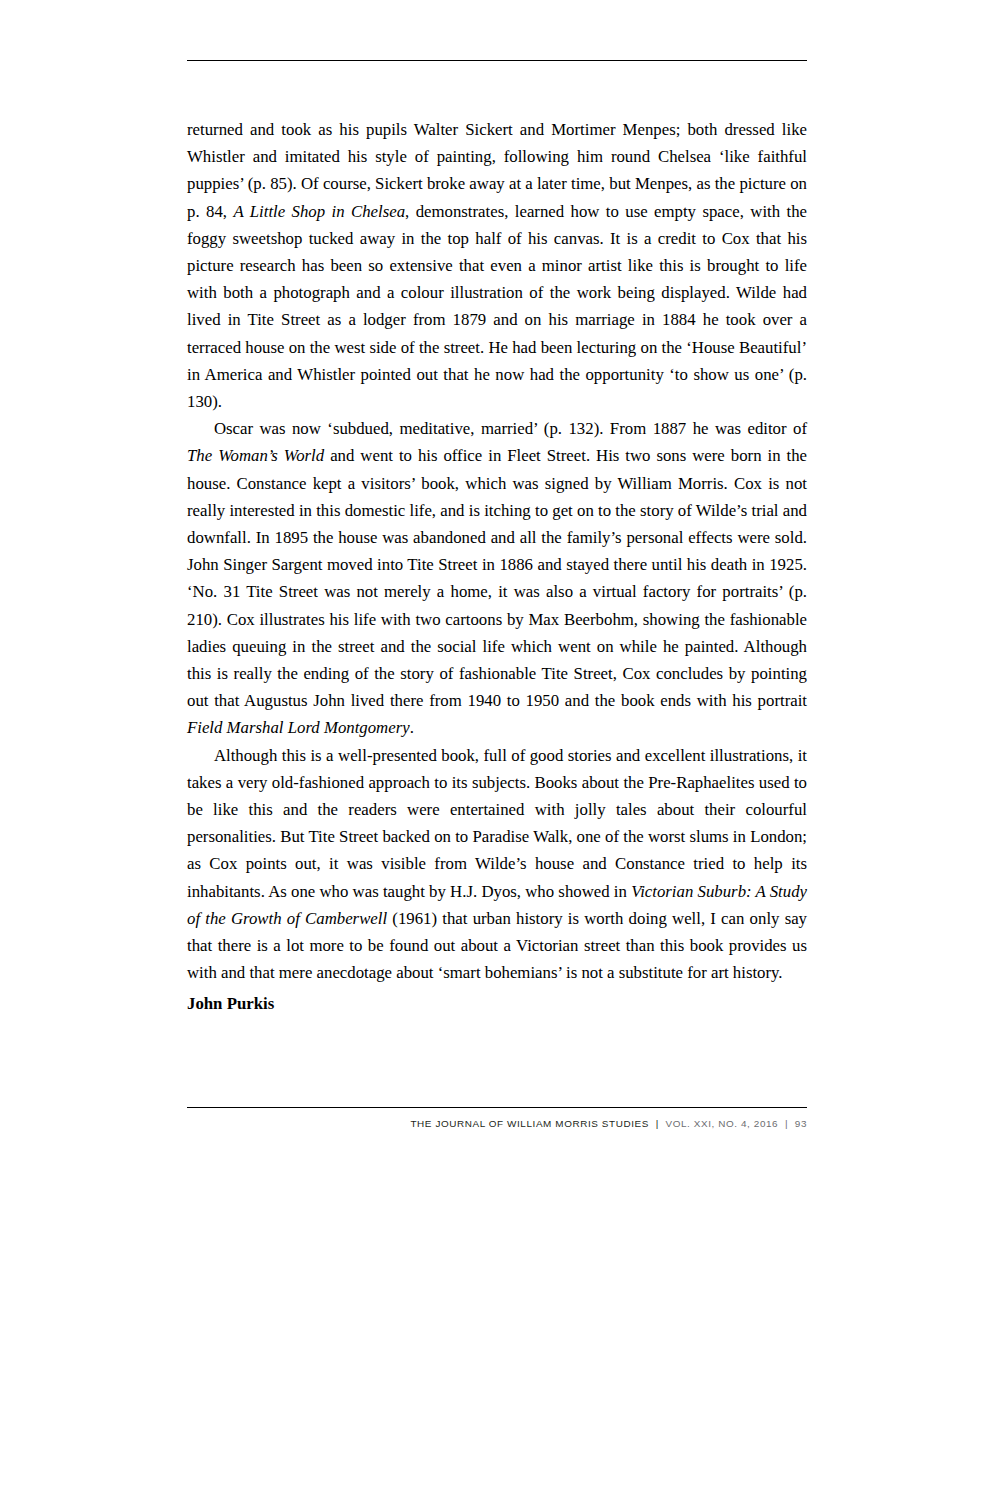returned and took as his pupils Walter Sickert and Mortimer Menpes; both dressed like Whistler and imitated his style of painting, following him round Chelsea ‘like faithful puppies’ (p. 85). Of course, Sickert broke away at a later time, but Menpes, as the picture on p. 84, A Little Shop in Chelsea, demonstrates, learned how to use empty space, with the foggy sweetshop tucked away in the top half of his canvas. It is a credit to Cox that his picture research has been so extensive that even a minor artist like this is brought to life with both a photograph and a colour illustration of the work being displayed. Wilde had lived in Tite Street as a lodger from 1879 and on his marriage in 1884 he took over a terraced house on the west side of the street. He had been lecturing on the ‘House Beautiful’ in America and Whistler pointed out that he now had the opportunity ‘to show us one’ (p. 130).
Oscar was now ‘subdued, meditative, married’ (p. 132). From 1887 he was editor of The Woman’s World and went to his office in Fleet Street. His two sons were born in the house. Constance kept a visitors’ book, which was signed by William Morris. Cox is not really interested in this domestic life, and is itching to get on to the story of Wilde’s trial and downfall. In 1895 the house was abandoned and all the family’s personal effects were sold. John Singer Sargent moved into Tite Street in 1886 and stayed there until his death in 1925. ‘No. 31 Tite Street was not merely a home, it was also a virtual factory for portraits’ (p. 210). Cox illustrates his life with two cartoons by Max Beerbohm, showing the fashionable ladies queuing in the street and the social life which went on while he painted. Although this is really the ending of the story of fashionable Tite Street, Cox concludes by pointing out that Augustus John lived there from 1940 to 1950 and the book ends with his portrait Field Marshal Lord Montgomery.
Although this is a well-presented book, full of good stories and excellent illustrations, it takes a very old-fashioned approach to its subjects. Books about the Pre-Raphaelites used to be like this and the readers were entertained with jolly tales about their colourful personalities. But Tite Street backed on to Paradise Walk, one of the worst slums in London; as Cox points out, it was visible from Wilde’s house and Constance tried to help its inhabitants. As one who was taught by H.J. Dyos, who showed in Victorian Suburb: A Study of the Growth of Camberwell (1961) that urban history is worth doing well, I can only say that there is a lot more to be found out about a Victorian street than this book provides us with and that mere anecdotage about ‘smart bohemians’ is not a substitute for art history.
John Purkis
THE JOURNAL OF WILLIAM MORRIS STUDIES | VOL. XXI, NO. 4, 2016 | 93